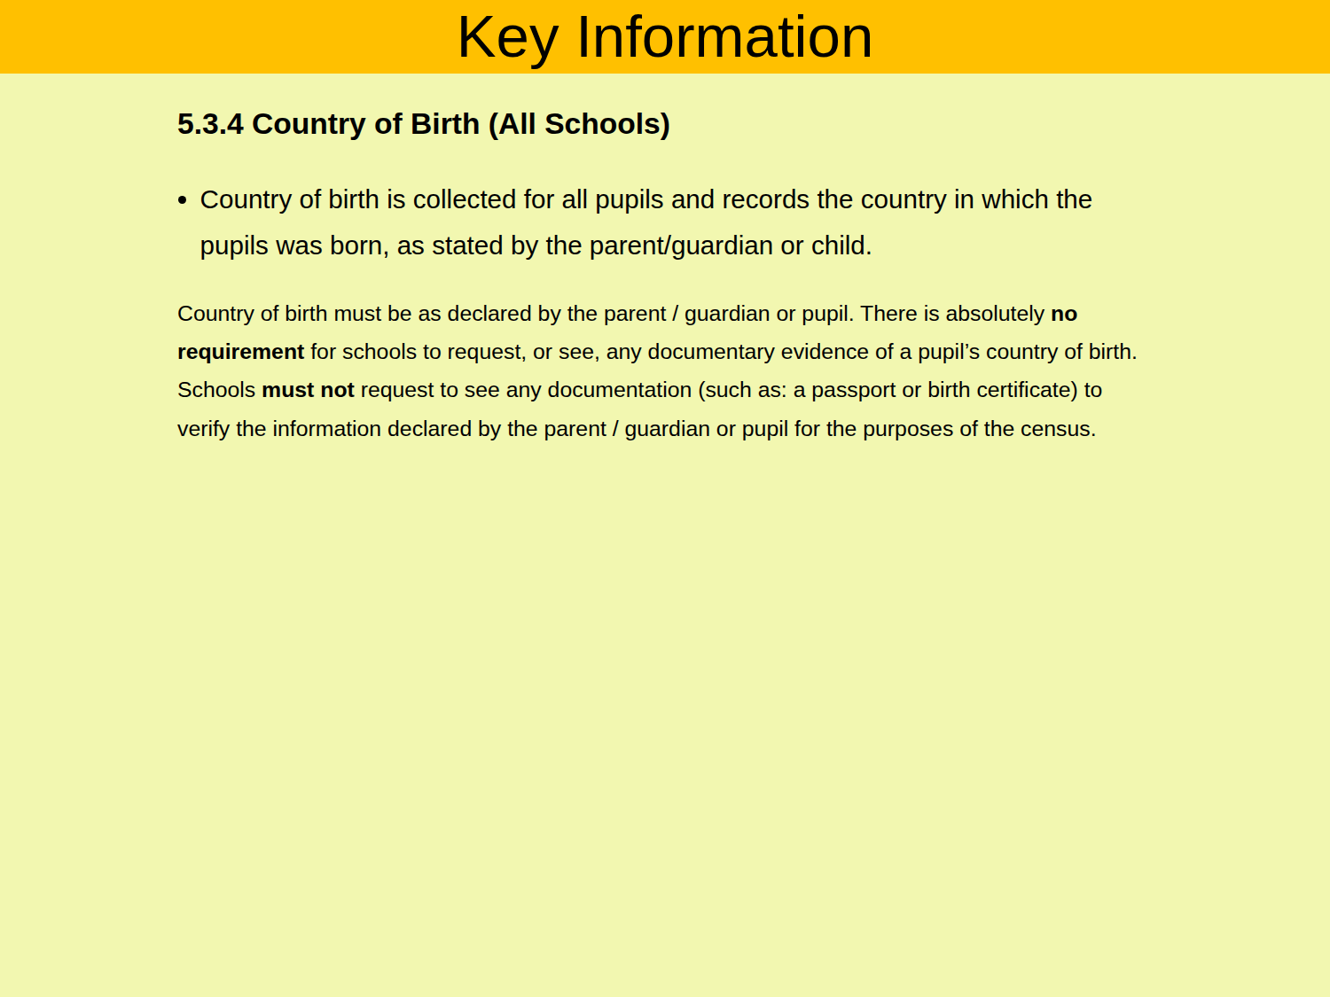Key Information
5.3.4 Country of Birth (All Schools)
Country of birth is collected for all pupils and records the country in which the pupils was born, as stated by the parent/guardian or child.
Country of birth must be as declared by the parent / guardian or pupil. There is absolutely no requirement for schools to request, or see, any documentary evidence of a pupil’s country of birth. Schools must not request to see any documentation (such as: a passport or birth certificate) to verify the information declared by the parent / guardian or pupil for the purposes of the census.